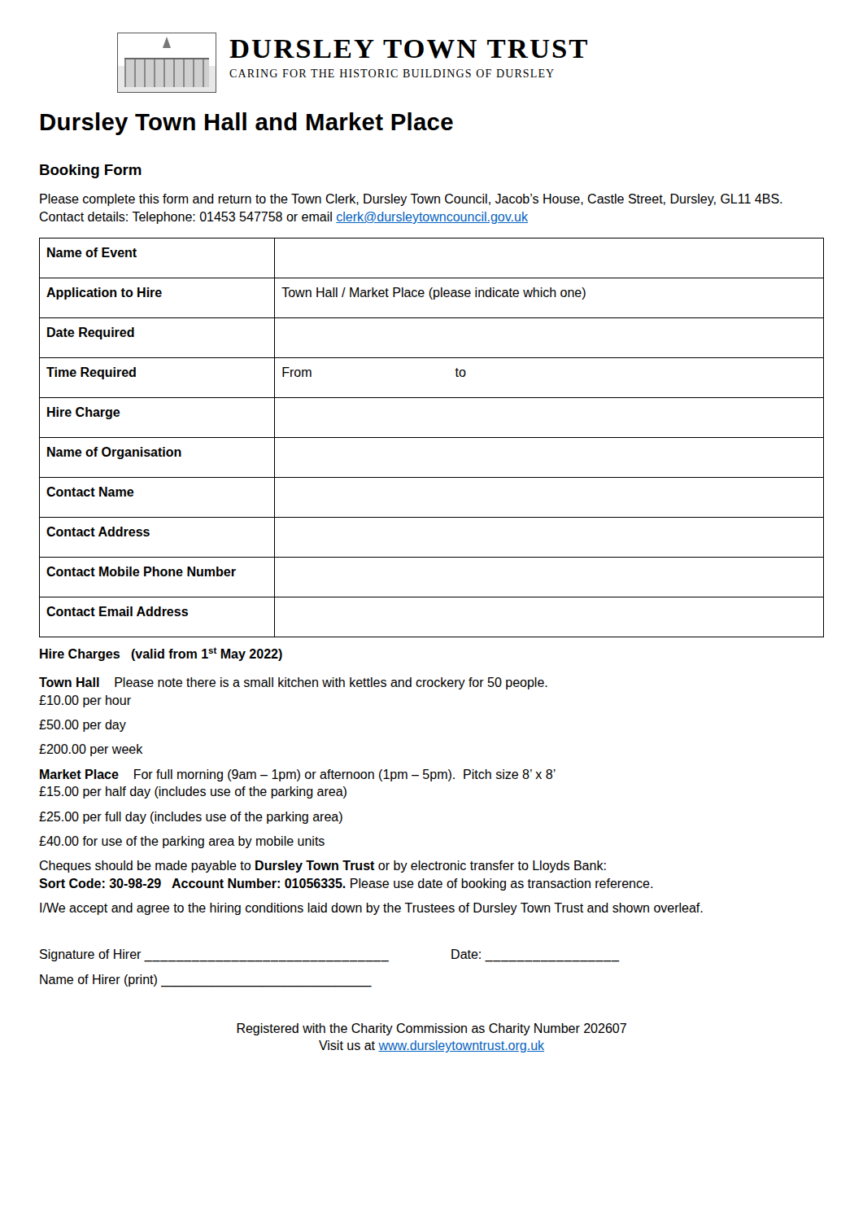DURSLEY TOWN TRUST
CARING FOR THE HISTORIC BUILDINGS OF DURSLEY
Dursley Town Hall and Market Place
Booking Form
Please complete this form and return to the Town Clerk, Dursley Town Council, Jacob’s House, Castle Street, Dursley, GL11 4BS. Contact details: Telephone: 01453 547758 or email clerk@dursleytowncouncil.gov.uk
| Name of Event | |
| Application to Hire | Town Hall / Market Place (please indicate which one) |
| Date Required | |
| Time Required | From to |
| Hire Charge | |
| Name of Organisation | |
| Contact Name | |
| Contact Address | |
| Contact Mobile Phone Number | |
| Contact Email Address | |
Hire Charges (valid from 1st May 2022)
Town Hall Please note there is a small kitchen with kettles and crockery for 50 people.
£10.00 per hour
£50.00 per day
£200.00 per week
Market Place For full morning (9am – 1pm) or afternoon (1pm – 5pm). Pitch size 8’ x 8’
£15.00 per half day (includes use of the parking area)
£25.00 per full day (includes use of the parking area)
£40.00 for use of the parking area by mobile units
Cheques should be made payable to Dursley Town Trust or by electronic transfer to Lloyds Bank:
Sort Code: 30-98-29 Account Number: 01056335. Please use date of booking as transaction reference.
I/We accept and agree to the hiring conditions laid down by the Trustees of Dursley Town Trust and shown overleaf.
Signature of Hirer _______________________________ Date: _________________
Name of Hirer (print) _____________________________
Registered with the Charity Commission as Charity Number 202607
Visit us at www.dursleytowntrust.org.uk